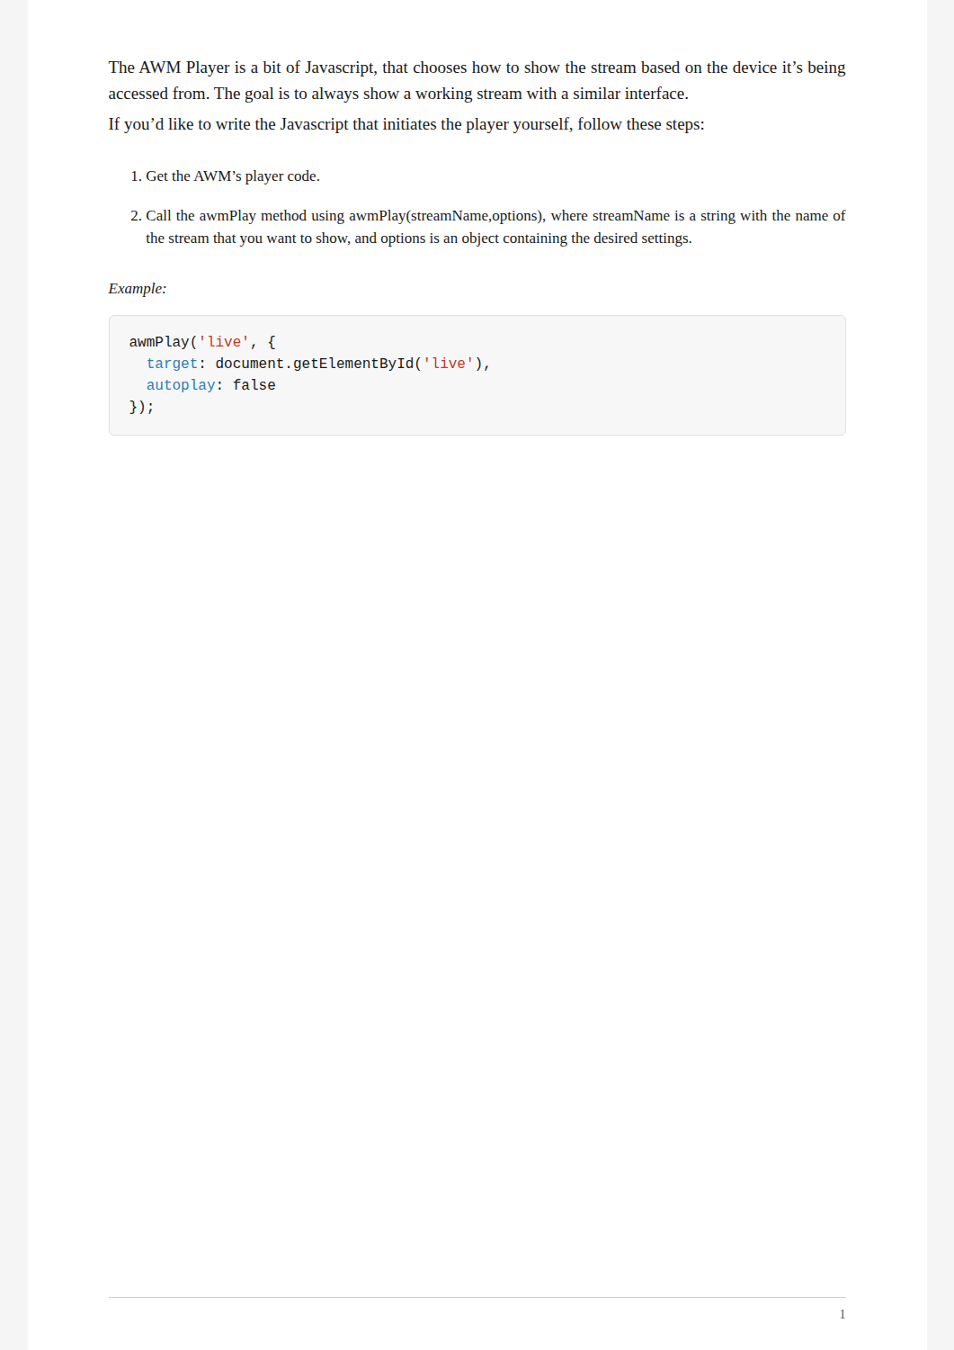The AWM Player is a bit of Javascript, that chooses how to show the stream based on the device it’s being accessed from. The goal is to always show a working stream with a similar interface.
If you’d like to write the Javascript that initiates the player yourself, follow these steps:
Get the AWM’s player code.
Call the awmPlay method using awmPlay(streamName,options), where streamName is a string with the name of the stream that you want to show, and options is an object containing the desired settings.
Example:
awmPlay('live', {
  target: document.getElementById('live'),
  autoplay: false
});
1